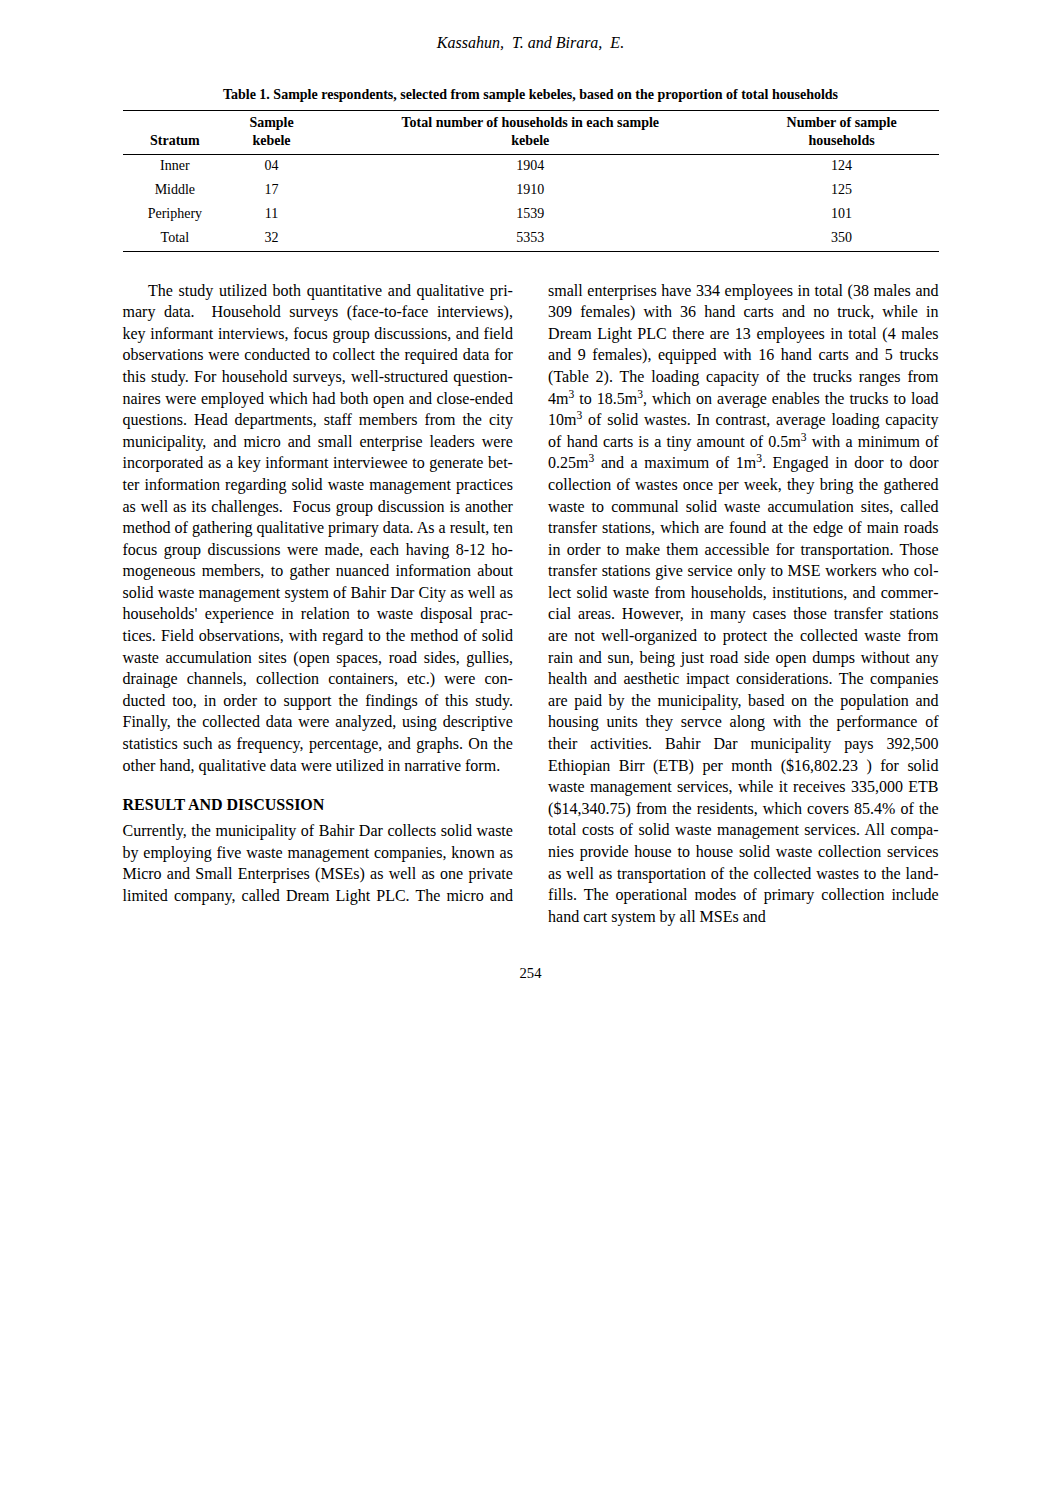Kassahun, T. and Birara, E.
Table 1. Sample respondents, selected from sample kebeles, based on the proportion of total households
| Stratum | Sample kebele | Total number of households in each sample kebele | Number of sample households |
| --- | --- | --- | --- |
| Inner | 04 | 1904 | 124 |
| Middle | 17 | 1910 | 125 |
| Periphery | 11 | 1539 | 101 |
| Total | 32 | 5353 | 350 |
The study utilized both quantitative and qualitative primary data. Household surveys (face-to-face interviews), key informant interviews, focus group discussions, and field observations were conducted to collect the required data for this study. For household surveys, well-structured questionnaires were employed which had both open and close-ended questions. Head departments, staff members from the city municipality, and micro and small enterprise leaders were incorporated as a key informant interviewee to generate better information regarding solid waste management practices as well as its challenges. Focus group discussion is another method of gathering qualitative primary data. As a result, ten focus group discussions were made, each having 8-12 homogeneous members, to gather nuanced information about solid waste management system of Bahir Dar City as well as households' experience in relation to waste disposal practices. Field observations, with regard to the method of solid waste accumulation sites (open spaces, road sides, gullies, drainage channels, collection containers, etc.) were conducted too, in order to support the findings of this study. Finally, the collected data were analyzed, using descriptive statistics such as frequency, percentage, and graphs. On the other hand, qualitative data were utilized in narrative form.
Result and Discussion
Currently, the municipality of Bahir Dar collects solid waste by employing five waste management companies, known as Micro and Small Enterprises (MSEs) as well as one private limited company, called Dream Light PLC. The micro and small enterprises have 334 employees in total (38 males and 309 females) with 36 hand carts and no truck, while in Dream Light PLC there are 13 employees in total (4 males and 9 females), equipped with 16 hand carts and 5 trucks (Table 2). The loading capacity of the trucks ranges from 4m3 to 18.5m3, which on average enables the trucks to load 10m3 of solid wastes. In contrast, average loading capacity of hand carts is a tiny amount of 0.5m3 with a minimum of 0.25m3 and a maximum of 1m3. Engaged in door to door collection of wastes once per week, they bring the gathered waste to communal solid waste accumulation sites, called transfer stations, which are found at the edge of main roads in order to make them accessible for transportation. Those transfer stations give service only to MSE workers who collect solid waste from households, institutions, and commercial areas. However, in many cases those transfer stations are not well-organized to protect the collected waste from rain and sun, being just road side open dumps without any health and aesthetic impact considerations. The companies are paid by the municipality, based on the population and housing units they servce along with the performance of their activities. Bahir Dar municipality pays 392,500 Ethiopian Birr (ETB) per month ($16,802.23 ) for solid waste management services, while it receives 335,000 ETB ($14,340.75) from the residents, which covers 85.4% of the total costs of solid waste management services. All companies provide house to house solid waste collection services as well as transportation of the collected wastes to the landfills. The operational modes of primary collection include hand cart system by all MSEs and
254